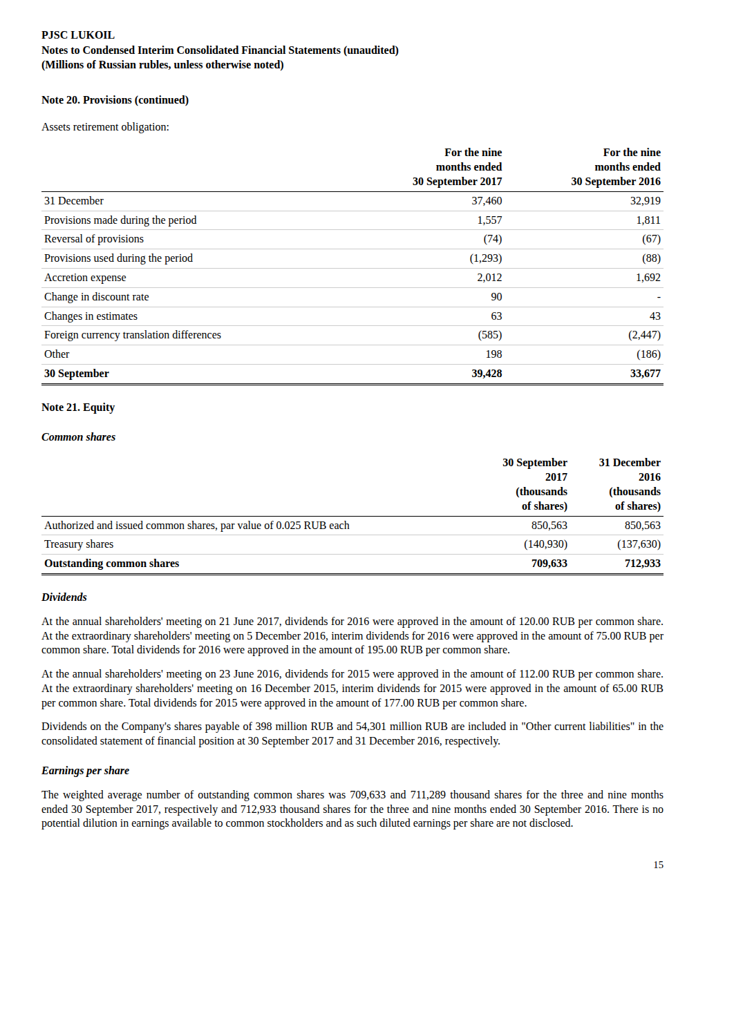PJSC LUKOIL
Notes to Condensed Interim Consolidated Financial Statements (unaudited)
(Millions of Russian rubles, unless otherwise noted)
Note 20. Provisions (continued)
Assets retirement obligation:
| | For the nine months ended 30 September 2017 | For the nine months ended 30 September 2016 |
| --- | --- | --- |
| 31 December | 37,460 | 32,919 |
| Provisions made during the period | 1,557 | 1,811 |
| Reversal of provisions | (74) | (67) |
| Provisions used during the period | (1,293) | (88) |
| Accretion expense | 2,012 | 1,692 |
| Change in discount rate | 90 | - |
| Changes in estimates | 63 | 43 |
| Foreign currency translation differences | (585) | (2,447) |
| Other | 198 | (186) |
| 30 September | 39,428 | 33,677 |
Note 21. Equity
Common shares
| | 30 September 2017 (thousands of shares) | 31 December 2016 (thousands of shares) |
| --- | --- | --- |
| Authorized and issued common shares, par value of 0.025 RUB each | 850,563 | 850,563 |
| Treasury shares | (140,930) | (137,630) |
| Outstanding common shares | 709,633 | 712,933 |
Dividends
At the annual shareholders' meeting on 21 June 2017, dividends for 2016 were approved in the amount of 120.00 RUB per common share. At the extraordinary shareholders' meeting on 5 December 2016, interim dividends for 2016 were approved in the amount of 75.00 RUB per common share. Total dividends for 2016 were approved in the amount of 195.00 RUB per common share.
At the annual shareholders' meeting on 23 June 2016, dividends for 2015 were approved in the amount of 112.00 RUB per common share. At the extraordinary shareholders' meeting on 16 December 2015, interim dividends for 2015 were approved in the amount of 65.00 RUB per common share. Total dividends for 2015 were approved in the amount of 177.00 RUB per common share.
Dividends on the Company's shares payable of 398 million RUB and 54,301 million RUB are included in "Other current liabilities" in the consolidated statement of financial position at 30 September 2017 and 31 December 2016, respectively.
Earnings per share
The weighted average number of outstanding common shares was 709,633 and 711,289 thousand shares for the three and nine months ended 30 September 2017, respectively and 712,933 thousand shares for the three and nine months ended 30 September 2016. There is no potential dilution in earnings available to common stockholders and as such diluted earnings per share are not disclosed.
15